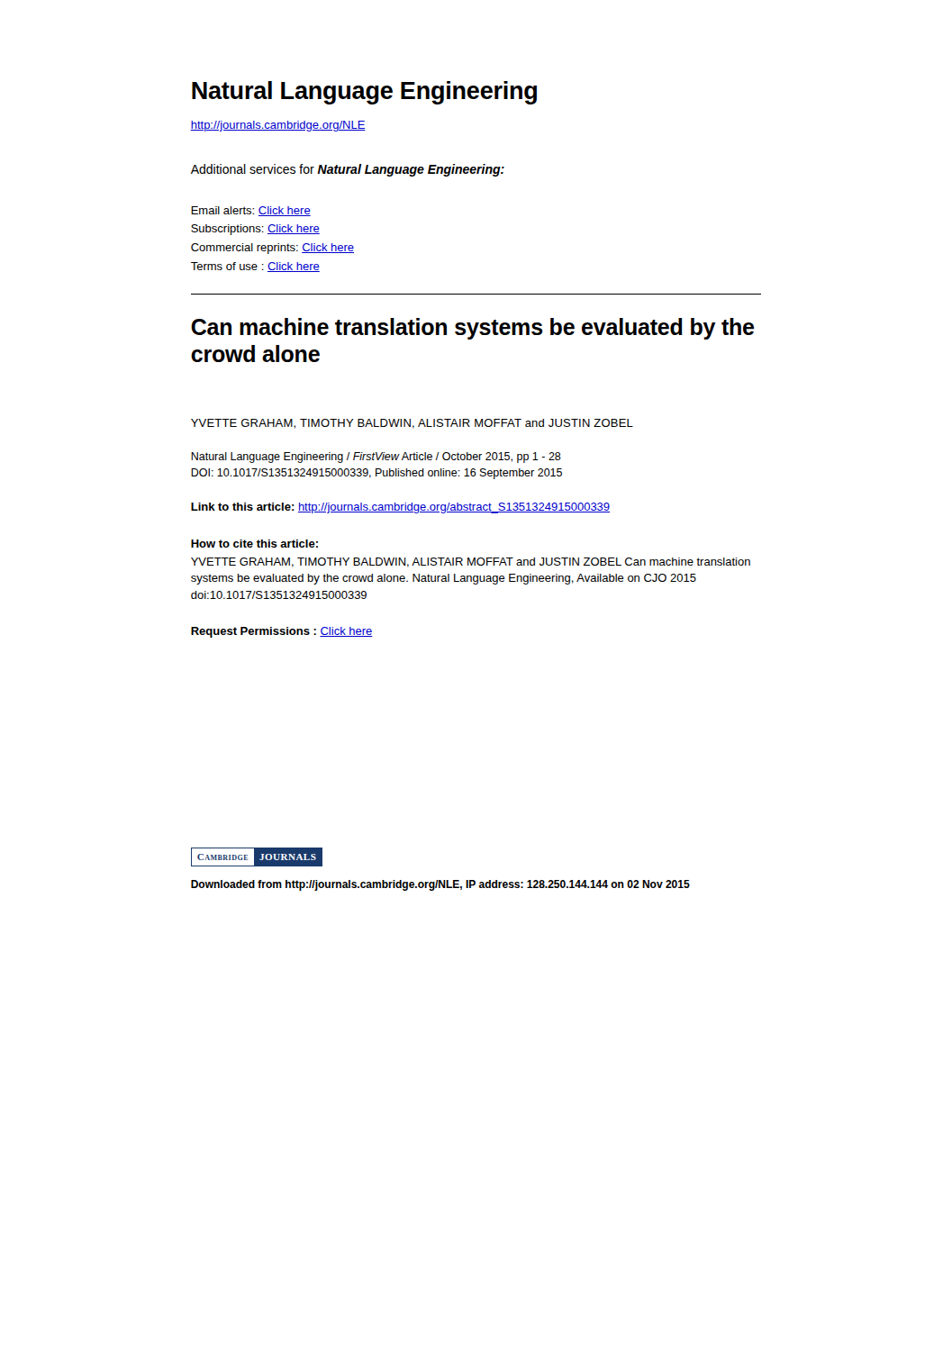Natural Language Engineering
http://journals.cambridge.org/NLE
Additional services for Natural Language Engineering:
Email alerts: Click here
Subscriptions: Click here
Commercial reprints: Click here
Terms of use : Click here
Can machine translation systems be evaluated by the crowd alone
YVETTE GRAHAM, TIMOTHY BALDWIN, ALISTAIR MOFFAT and JUSTIN ZOBEL
Natural Language Engineering / FirstView Article / October 2015, pp 1 - 28
DOI: 10.1017/S1351324915000339, Published online: 16 September 2015
Link to this article: http://journals.cambridge.org/abstract_S1351324915000339
How to cite this article: YVETTE GRAHAM, TIMOTHY BALDWIN, ALISTAIR MOFFAT and JUSTIN ZOBEL Can machine translation systems be evaluated by the crowd alone. Natural Language Engineering, Available on CJO 2015 doi:10.1017/S1351324915000339
Request Permissions : Click here
Cambridge JOURNALS
Downloaded from http://journals.cambridge.org/NLE, IP address: 128.250.144.144 on 02 Nov 2015